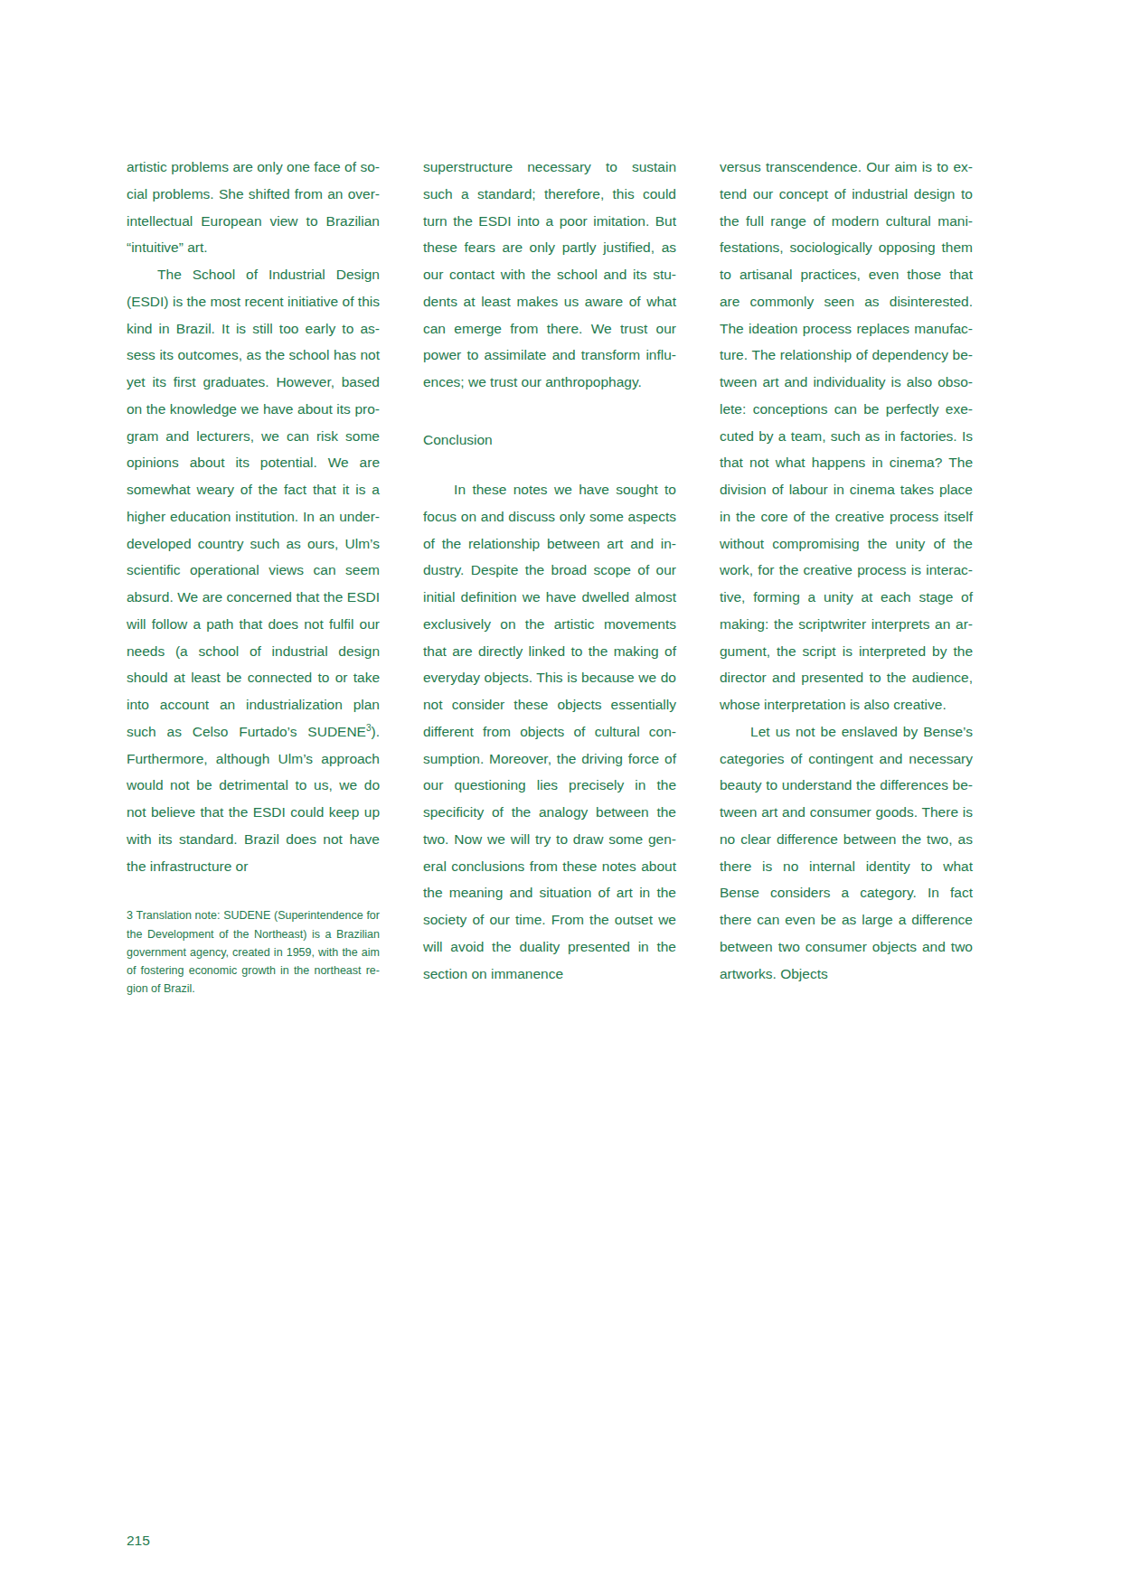artistic problems are only one face of social problems. She shifted from an over-intellectual European view to Brazilian “intuitive” art.
The School of Industrial Design (ESDI) is the most recent initiative of this kind in Brazil. It is still too early to assess its outcomes, as the school has not yet its first graduates. However, based on the knowledge we have about its program and lecturers, we can risk some opinions about its potential. We are somewhat weary of the fact that it is a higher education institution. In an underdeveloped country such as ours, Ulm’s scientific operational views can seem absurd. We are concerned that the ESDI will follow a path that does not fulfil our needs (a school of industrial design should at least be connected to or take into account an industrialization plan such as Celso Furtado’s SUDENE3). Furthermore, although Ulm’s approach would not be detrimental to us, we do not believe that the ESDI could keep up with its standard. Brazil does not have the infrastructure or
3 Translation note: SUDENE (Superintendence for the Development of the Northeast) is a Brazilian government agency, created in 1959, with the aim of fostering economic growth in the northeast region of Brazil.
superstructure necessary to sustain such a standard; therefore, this could turn the ESDI into a poor imitation. But these fears are only partly justified, as our contact with the school and its students at least makes us aware of what can emerge from there. We trust our power to assimilate and transform influences; we trust our anthropophagy.
Conclusion
In these notes we have sought to focus on and discuss only some aspects of the relationship between art and industry. Despite the broad scope of our initial definition we have dwelled almost exclusively on the artistic movements that are directly linked to the making of everyday objects. This is because we do not consider these objects essentially different from objects of cultural consumption. Moreover, the driving force of our questioning lies precisely in the specificity of the analogy between the two. Now we will try to draw some general conclusions from these notes about the meaning and situation of art in the society of our time. From the outset we will avoid the duality presented in the section on immanence
versus transcendence. Our aim is to extend our concept of industrial design to the full range of modern cultural manifestations, sociologically opposing them to artisanal practices, even those that are commonly seen as disinterested. The ideation process replaces manufacture. The relationship of dependency between art and individuality is also obsolete: conceptions can be perfectly executed by a team, such as in factories. Is that not what happens in cinema? The division of labour in cinema takes place in the core of the creative process itself without compromising the unity of the work, for the creative process is interactive, forming a unity at each stage of making: the scriptwriter interprets an argument, the script is interpreted by the director and presented to the audience, whose interpretation is also creative.
Let us not be enslaved by Bense’s categories of contingent and necessary beauty to understand the differences between art and consumer goods. There is no clear difference between the two, as there is no internal identity to what Bense considers a category. In fact there can even be as large a difference between two consumer objects and two artworks. Objects
215